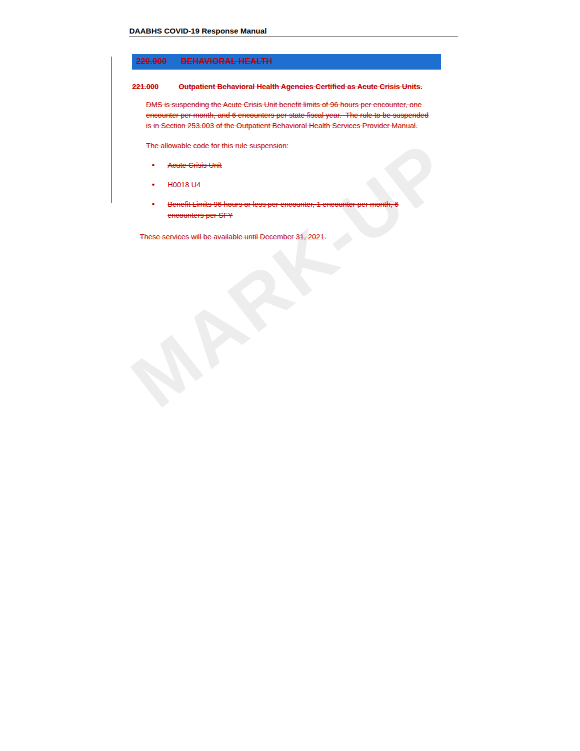MARK-UP
DAABHS COVID-19 Response Manual
220.000 BEHAVIORAL HEALTH
221.000 Outpatient Behavioral Health Agencies Certified as Acute Crisis Units.
DMS is suspending the Acute Crisis Unit benefit limits of 96 hours per encounter, one encounter per month, and 6 encounters per state fiscal year. The rule to be suspended is in Section 253.003 of the Outpatient Behavioral Health Services Provider Manual.
The allowable code for this rule suspension:
Acute Crisis Unit
H0018 U4
Benefit Limits 96 hours or less per encounter, 1 encounter per month, 6 encounters per SFY
These services will be available until December 31, 2021.